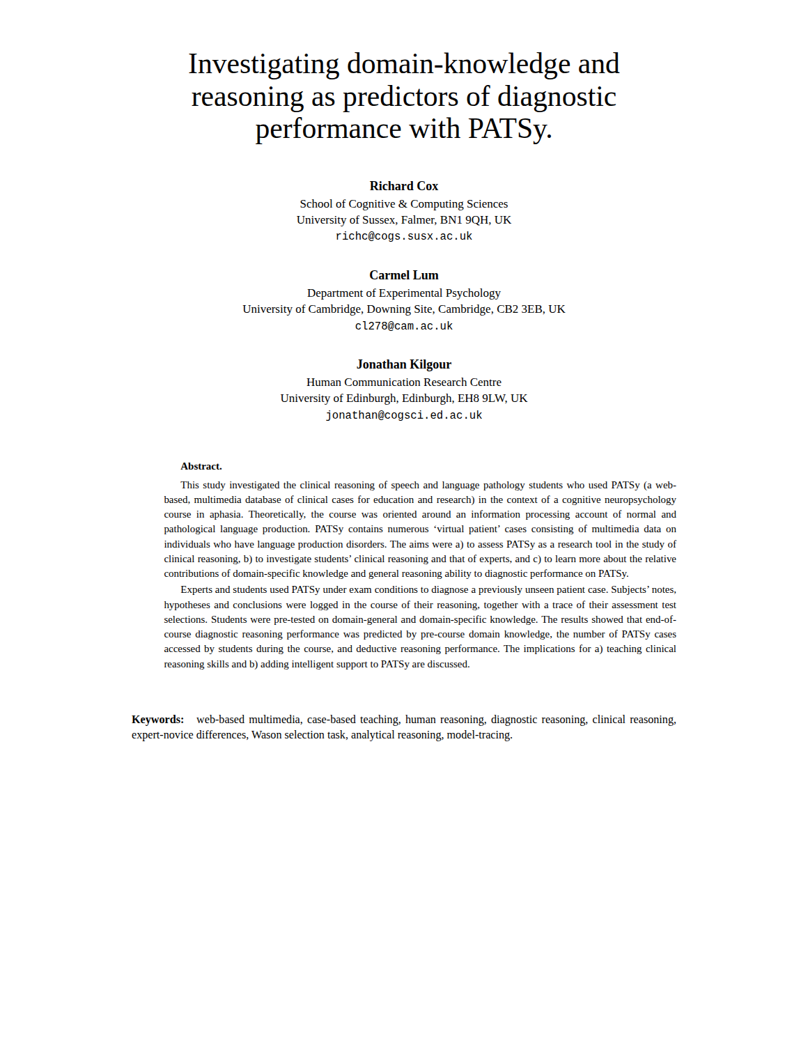Investigating domain-knowledge and reasoning as predictors of diagnostic performance with PATSy.
Richard Cox
School of Cognitive & Computing Sciences
University of Sussex, Falmer, BN1 9QH, UK
richc@cogs.susx.ac.uk
Carmel Lum
Department of Experimental Psychology
University of Cambridge, Downing Site, Cambridge, CB2 3EB, UK
cl278@cam.ac.uk
Jonathan Kilgour
Human Communication Research Centre
University of Edinburgh, Edinburgh, EH8 9LW, UK
jonathan@cogsci.ed.ac.uk
Abstract.
This study investigated the clinical reasoning of speech and language pathology students who used PATSy (a web-based, multimedia database of clinical cases for education and research) in the context of a cognitive neuropsychology course in aphasia. Theoretically, the course was oriented around an information processing account of normal and pathological language production. PATSy contains numerous ‘virtual patient’ cases consisting of multimedia data on individuals who have language production disorders. The aims were a) to assess PATSy as a research tool in the study of clinical reasoning, b) to investigate students’ clinical reasoning and that of experts, and c) to learn more about the relative contributions of domain-specific knowledge and general reasoning ability to diagnostic performance on PATSy.
Experts and students used PATSy under exam conditions to diagnose a previously unseen patient case. Subjects’ notes, hypotheses and conclusions were logged in the course of their reasoning, together with a trace of their assessment test selections. Students were pre-tested on domain-general and domain-specific knowledge. The results showed that end-of-course diagnostic reasoning performance was predicted by pre-course domain knowledge, the number of PATSy cases accessed by students during the course, and deductive reasoning performance. The implications for a) teaching clinical reasoning skills and b) adding intelligent support to PATSy are discussed.
Keywords: web-based multimedia, case-based teaching, human reasoning, diagnostic reasoning, clinical reasoning, expert-novice differences, Wason selection task, analytical reasoning, model-tracing.